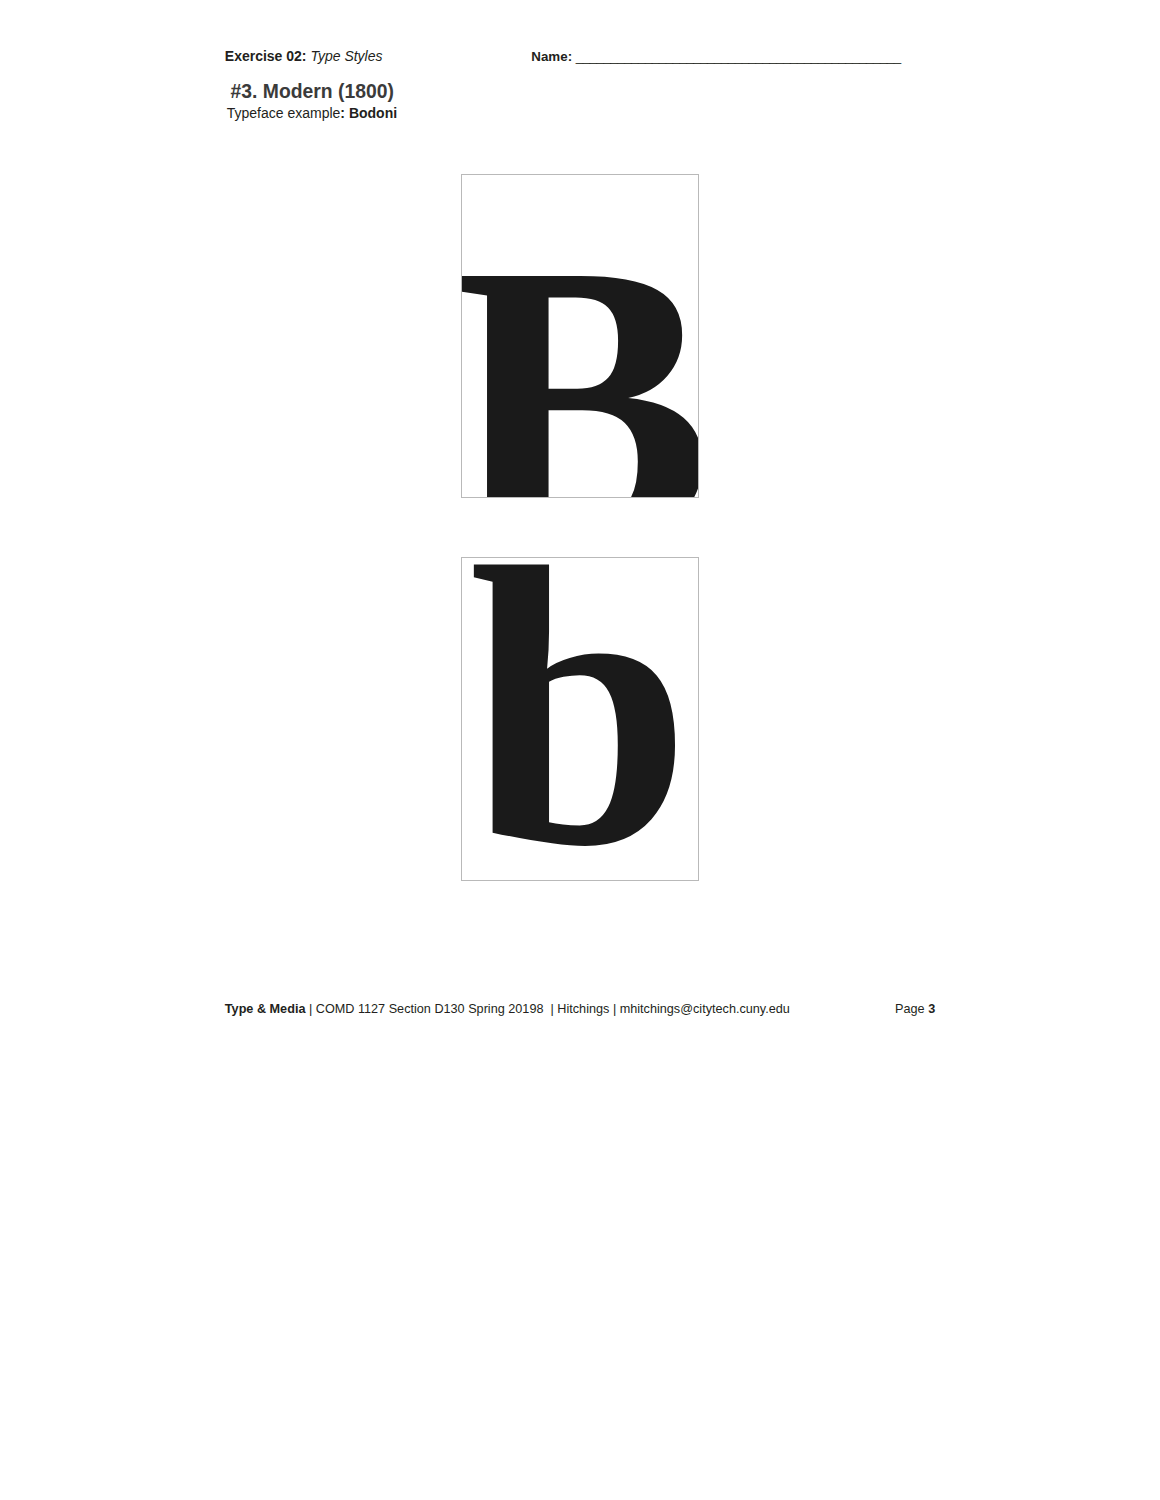Exercise 02: Type Styles
Name: _______________________________________________
#3. Modern (1800)
Typeface example: Bodoni
B
b
Type & Media | COMD 1127 Section D130 Spring 20198 | Hitchings | mhitchings@citytech.cuny.edu
Page 3